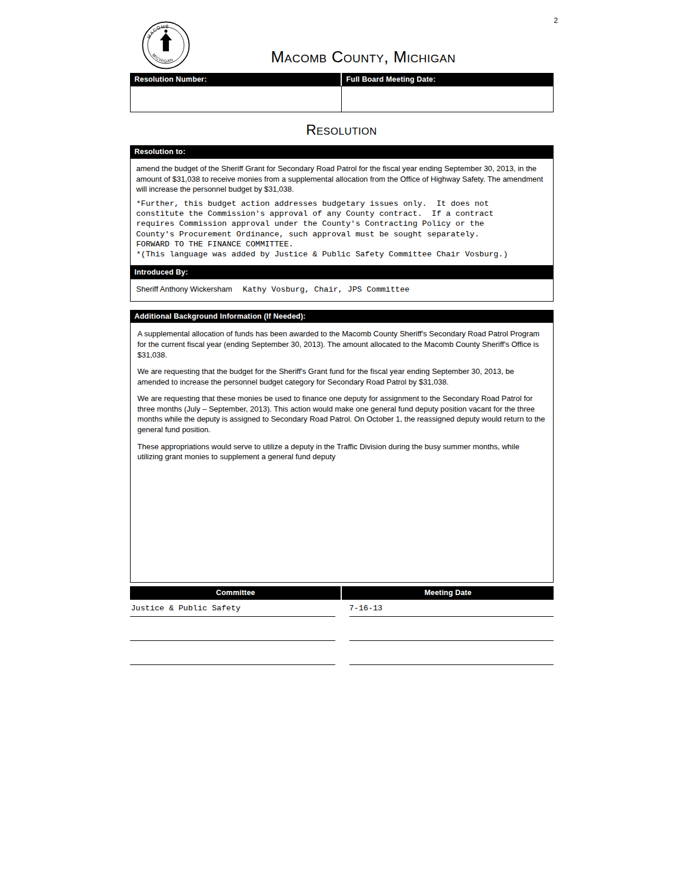2
MACOMB MICHIGAN
Macomb County, Michigan
Resolution Number:
Full Board Meeting Date:
Resolution
Resolution to:
amend the budget of the Sheriff Grant for Secondary Road Patrol for the fiscal year ending September 30, 2013, in the amount of $31,038 to receive monies from a supplemental allocation from the Office of Highway Safety. The amendment will increase the personnel budget by $31,038.
*Further, this budget action addresses budgetary issues only. It does not constitute the Commission's approval of any County contract. If a contract requires Commission approval under the County's Contracting Policy or the County's Procurement Ordinance, such approval must be sought separately. FORWARD TO THE FINANCE COMMITTEE.
*(This language was added by Justice & Public Safety Committee Chair Vosburg.)
Introduced By:
Sheriff Anthony Wickersham Kathy Vosburg, Chair, JPS Committee
Additional Background Information (If Needed):
A supplemental allocation of funds has been awarded to the Macomb County Sheriff's Secondary Road Patrol Program for the current fiscal year (ending September 30, 2013). The amount allocated to the Macomb County Sheriff's Office is $31,038.
We are requesting that the budget for the Sheriff's Grant fund for the fiscal year ending September 30, 2013, be amended to increase the personnel budget category for Secondary Road Patrol by $31,038.
We are requesting that these monies be used to finance one deputy for assignment to the Secondary Road Patrol for three months (July – September, 2013). This action would make one general fund deputy position vacant for the three months while the deputy is assigned to Secondary Road Patrol. On October 1, the reassigned deputy would return to the general fund position.
These appropriations would serve to utilize a deputy in the Traffic Division during the busy summer months, while utilizing grant monies to supplement a general fund deputy
Committee
Meeting Date
Justice & Public Safety
7-16-13